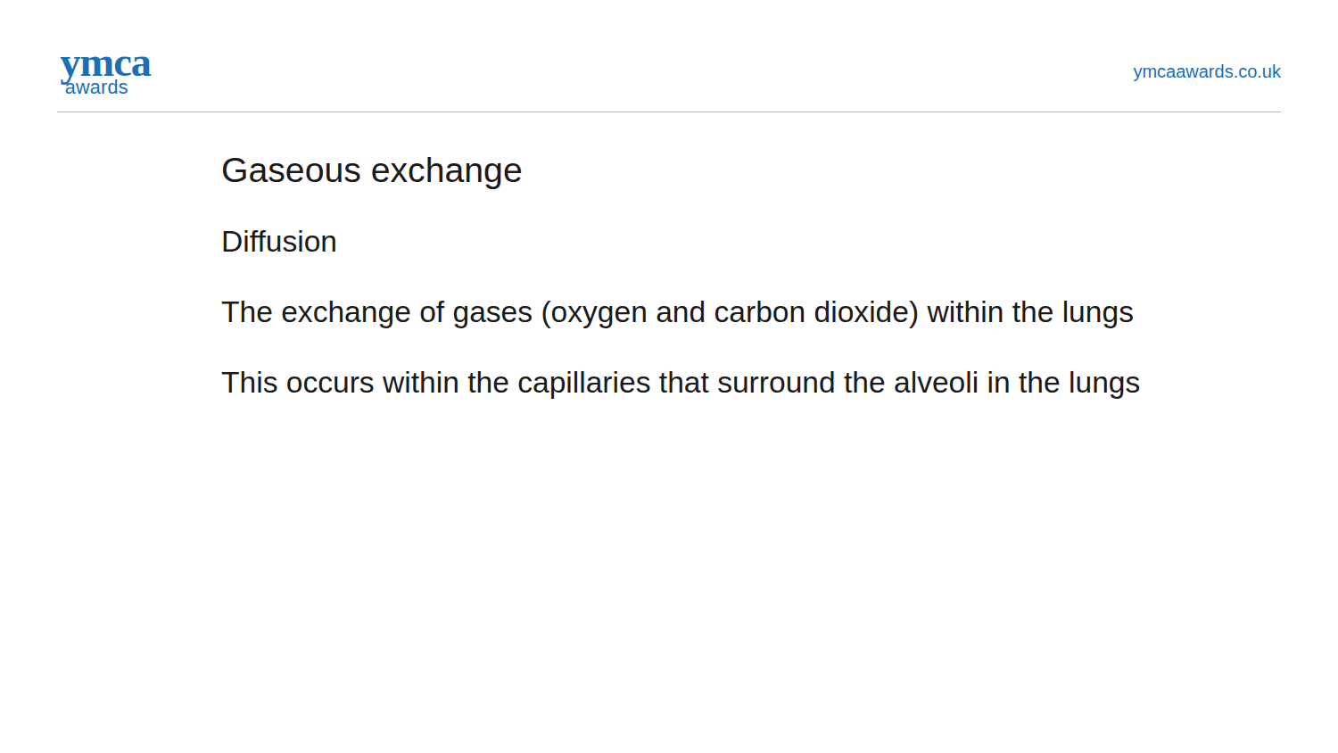ymca awards
ymcaawards.co.uk
Gaseous exchange
Diffusion
The exchange of gases (oxygen and carbon dioxide) within the lungs
This occurs within the capillaries that surround the alveoli in the lungs